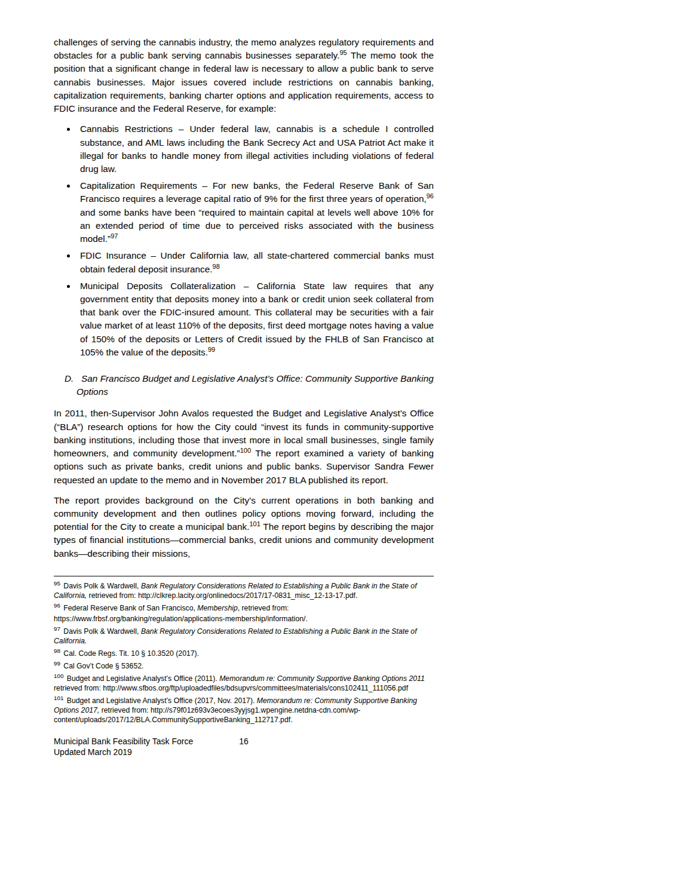challenges of serving the cannabis industry, the memo analyzes regulatory requirements and obstacles for a public bank serving cannabis businesses separately.95 The memo took the position that a significant change in federal law is necessary to allow a public bank to serve cannabis businesses. Major issues covered include restrictions on cannabis banking, capitalization requirements, banking charter options and application requirements, access to FDIC insurance and the Federal Reserve, for example:
Cannabis Restrictions – Under federal law, cannabis is a schedule I controlled substance, and AML laws including the Bank Secrecy Act and USA Patriot Act make it illegal for banks to handle money from illegal activities including violations of federal drug law.
Capitalization Requirements – For new banks, the Federal Reserve Bank of San Francisco requires a leverage capital ratio of 9% for the first three years of operation,96 and some banks have been “required to maintain capital at levels well above 10% for an extended period of time due to perceived risks associated with the business model.”97
FDIC Insurance – Under California law, all state-chartered commercial banks must obtain federal deposit insurance.98
Municipal Deposits Collateralization – California State law requires that any government entity that deposits money into a bank or credit union seek collateral from that bank over the FDIC-insured amount. This collateral may be securities with a fair value market of at least 110% of the deposits, first deed mortgage notes having a value of 150% of the deposits or Letters of Credit issued by the FHLB of San Francisco at 105% the value of the deposits.99
D. San Francisco Budget and Legislative Analyst’s Office: Community Supportive Banking Options
In 2011, then-Supervisor John Avalos requested the Budget and Legislative Analyst’s Office (“BLA”) research options for how the City could “invest its funds in community-supportive banking institutions, including those that invest more in local small businesses, single family homeowners, and community development.”100 The report examined a variety of banking options such as private banks, credit unions and public banks. Supervisor Sandra Fewer requested an update to the memo and in November 2017 BLA published its report.
The report provides background on the City’s current operations in both banking and community development and then outlines policy options moving forward, including the potential for the City to create a municipal bank.101 The report begins by describing the major types of financial institutions—commercial banks, credit unions and community development banks—describing their missions,
95 Davis Polk & Wardwell, Bank Regulatory Considerations Related to Establishing a Public Bank in the State of California, retrieved from: http://clkrep.lacity.org/onlinedocs/2017/17-0831_misc_12-13-17.pdf.
96 Federal Reserve Bank of San Francisco, Membership, retrieved from:
https://www.frbsf.org/banking/regulation/applications-membership/information/.
97 Davis Polk & Wardwell, Bank Regulatory Considerations Related to Establishing a Public Bank in the State of California.
98 Cal. Code Regs. Tit. 10 § 10.3520 (2017).
99 Cal Gov’t Code § 53652.
100 Budget and Legislative Analyst’s Office (2011). Memorandum re: Community Supportive Banking Options 2011 retrieved from: http://www.sfbos.org/ftp/uploadedfiles/bdsupvrs/committees/materials/cons102411_111056.pdf
101 Budget and Legislative Analyst’s Office (2017, Nov. 2017). Memorandum re: Community Supportive Banking Options 2017, retrieved from: http://s79f01z693v3ecoes3yyjsg1.wpengine.netdna-cdn.com/wp-content/uploads/2017/12/BLA.CommunitySupportiveBanking_112717.pdf.
Municipal Bank Feasibility Task Force16
Updated March 2019